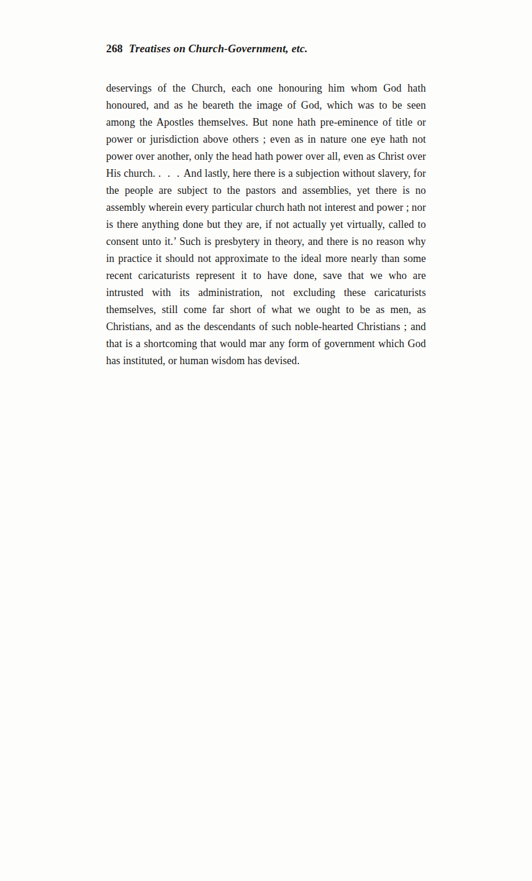268 Treatises on Church-Government, etc.
deservings of the Church, each one honouring him whom God hath honoured, and as he beareth the image of God, which was to be seen among the Apostles themselves. But none hath pre-eminence of title or power or jurisdiction above others ; even as in nature one eye hath not power over another, only the head hath power over all, even as Christ over His church. . . . And lastly, here there is a subjection without slavery, for the people are subject to the pastors and assemblies, yet there is no assembly wherein every particular church hath not interest and power ; nor is there anything done but they are, if not actually yet virtually, called to consent unto it.’ Such is presbytery in theory, and there is no reason why in practice it should not approximate to the ideal more nearly than some recent caricaturists represent it to have done, save that we who are intrusted with its administration, not excluding these caricaturists themselves, still come far short of what we ought to be as men, as Christians, and as the descendants of such noble-hearted Christians ; and that is a shortcoming that would mar any form of government which God has instituted, or human wisdom has devised.